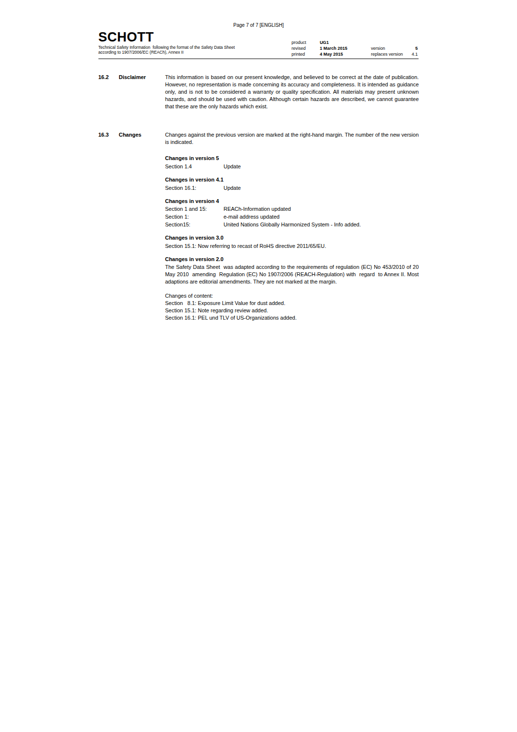Page 7 of 7 [ENGLISH]
SCHOTT
Technical Safety Information following the format of the Safety Data Sheet
according to 1907/2006/EC (REACh), Annex II
| product | UG1 | |
| revised | 1 March 2015 | version | 5 |
| printed | 4 May 2015 | replaces version | 4.1 |
16.2
Disclaimer
This information is based on our present knowledge, and believed to be correct at the date of publication. However, no representation is made concerning its accuracy and completeness. It is intended as guidance only, and is not to be considered a warranty or quality specification. All materials may present unknown hazards, and should be used with caution. Although certain hazards are described, we cannot guarantee that these are the only hazards which exist.
16.3
Changes
Changes against the previous version are marked at the right-hand margin. The number of the new version is indicated.
Changes in version 5
Section 1.4
Update
Changes in version 4.1
Section 16.1:
Update
Changes in version 4
Section 1 and 15:
REACh-Information updated
Section 1:
e-mail address updated
Section15:
United Nations Globally Harmonized System - Info added.
Changes in version 3.0
Section 15.1: Now referring to recast of RoHS directive 2011/65/EU.
Changes in version 2.0
The Safety Data Sheet was adapted according to the requirements of regulation (EC) No 453/2010 of 20 May 2010 amending Regulation (EC) No 1907/2006 (REACH-Regulation) with regard to Annex II. Most adaptions are editorial amendments. They are not marked at the margin.
Changes of content:
Section 8.1: Exposure Limit Value for dust added.
Section 15.1: Note regarding review added.
Section 16.1: PEL und TLV of US-Organizations added.